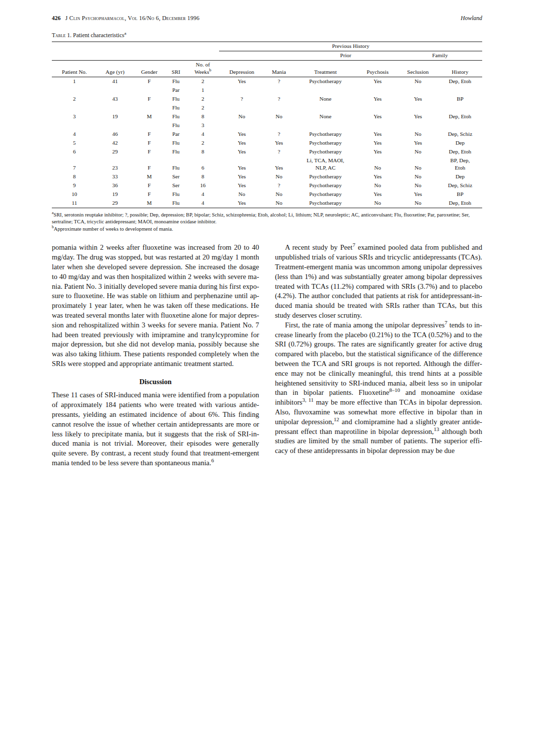426 J Clin Psychopharmacol, Vol 16/No 6, December 1996
Howland
Table 1. Patient characteristics a
| | | | | | Previous History |
| --- | --- | --- | --- | --- | --- |
| | Prior | Family |
| Patient No. | Age (yr) | Gender | SRI | No. of Weeks b | Depression | Mania | Treatment | Psychosis | Seclusion | History |
| 1 | 41 | F | Flu | 2 | Yes | ? | Psychotherapy | Yes | No | Dep, Etoh |
| | | | Par | 1 | | | | | | |
| 2 | 43 | F | Flu | 2 | ? | ? | None | Yes | Yes | BP |
| | | | Flu | 2 | | | | | | |
| 3 | 19 | M | Flu | 8 | No | No | None | Yes | Yes | Dep, Etoh |
| | | | Flu | 3 | | | | | | |
| 4 | 46 | F | Par | 4 | Yes | ? | Psychotherapy | Yes | No | Dep, Schiz |
| 5 | 42 | F | Flu | 2 | Yes | Yes | Psychotherapy | Yes | Yes | Dep |
| 6 | 29 | F | Flu | 8 | Yes | ? | Psychotherapy | Yes | No | Dep, Etoh |
| 7 | 23 | F | Flu | 6 | Yes | Yes | Li, TCA, MAOI, NLP, AC | No | No | BP, Dep, Etoh |
| 8 | 33 | M | Ser | 8 | Yes | No | Psychotherapy | Yes | No | Dep |
| 9 | 36 | F | Ser | 16 | Yes | ? | Psychotherapy | No | No | Dep, Schiz |
| 10 | 19 | F | Flu | 4 | No | No | Psychotherapy | Yes | Yes | BP |
| 11 | 29 | M | Flu | 4 | Yes | No | Psychotherapy | No | No | Dep, Etoh |
aSRI, serotonin reuptake inhibitor; ?, possible; Dep, depression; BP, bipolar; Schiz, schizophrenia; Etoh, alcohol; Li, lithium; NLP, neuroleptic; AC, anticonvulsant; Flu, fluoxetine; Par, paroxetine; Ser, sertraline; TCA, tricyclic antidepressant; MAOI, monoamine oxidase inhibitor.
bApproximate number of weeks to development of mania.
pomania within 2 weeks after fluoxetine was increased from 20 to 40 mg/day. The drug was stopped, but was restarted at 20 mg/day 1 month later when she developed severe depression. She increased the dosage to 40 mg/day and was then hospitalized within 2 weeks with severe mania. Patient No. 3 initially developed severe mania during his first exposure to fluoxetine. He was stable on lithium and perphenazine until approximately 1 year later, when he was taken off these medications. He was treated several months later with fluoxetine alone for major depression and rehospitalized within 3 weeks for severe mania. Patient No. 7 had been treated previously with imipramine and tranylcypromine for major depression, but she did not develop mania, possibly because she was also taking lithium. These patients responded completely when the SRIs were stopped and appropriate antimanic treatment started.
Discussion
These 11 cases of SRI-induced mania were identified from a population of approximately 184 patients who were treated with various antidepressants, yielding an estimated incidence of about 6%. This finding cannot resolve the issue of whether certain antidepressants are more or less likely to precipitate mania, but it suggests that the risk of SRI-induced mania is not trivial. Moreover, their episodes were generally quite severe. By contrast, a recent study found that treatment-emergent mania tended to be less severe than spontaneous mania.6
A recent study by Peet7 examined pooled data from published and unpublished trials of various SRIs and tricyclic antidepressants (TCAs). Treatment-emergent mania was uncommon among unipolar depressives (less than 1%) and was substantially greater among bipolar depressives treated with TCAs (11.2%) compared with SRIs (3.7%) and to placebo (4.2%). The author concluded that patients at risk for antidepressant-induced mania should be treated with SRIs rather than TCAs, but this study deserves closer scrutiny.
First, the rate of mania among the unipolar depressives7 tends to increase linearly from the placebo (0.21%) to the TCA (0.52%) and to the SRI (0.72%) groups. The rates are significantly greater for active drug compared with placebo, but the statistical significance of the difference between the TCA and SRI groups is not reported. Although the difference may not be clinically meaningful, this trend hints at a possible heightened sensitivity to SRI-induced mania, albeit less so in unipolar than in bipolar patients. Fluoxetine8–10 and monoamine oxidase inhibitors3, 11 may be more effective than TCAs in bipolar depression. Also, fluvoxamine was somewhat more effective in bipolar than in unipolar depression,12 and clomipramine had a slightly greater antidepressant effect than maprotiline in bipolar depression,13 although both studies are limited by the small number of patients. The superior efficacy of these antidepressants in bipolar depression may be due